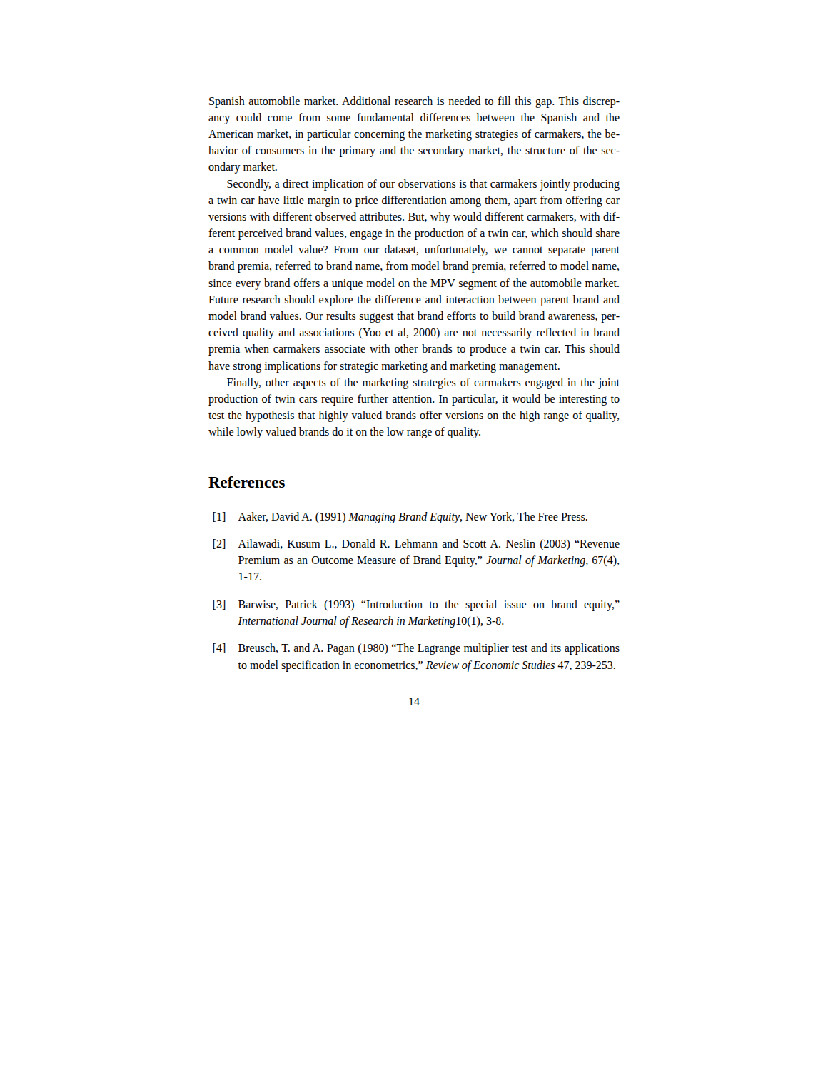Spanish automobile market. Additional research is needed to fill this gap. This discrepancy could come from some fundamental differences between the Spanish and the American market, in particular concerning the marketing strategies of carmakers, the behavior of consumers in the primary and the secondary market, the structure of the secondary market.
Secondly, a direct implication of our observations is that carmakers jointly producing a twin car have little margin to price differentiation among them, apart from offering car versions with different observed attributes. But, why would different carmakers, with different perceived brand values, engage in the production of a twin car, which should share a common model value? From our dataset, unfortunately, we cannot separate parent brand premia, referred to brand name, from model brand premia, referred to model name, since every brand offers a unique model on the MPV segment of the automobile market. Future research should explore the difference and interaction between parent brand and model brand values. Our results suggest that brand efforts to build brand awareness, perceived quality and associations (Yoo et al, 2000) are not necessarily reflected in brand premia when carmakers associate with other brands to produce a twin car. This should have strong implications for strategic marketing and marketing management.
Finally, other aspects of the marketing strategies of carmakers engaged in the joint production of twin cars require further attention. In particular, it would be interesting to test the hypothesis that highly valued brands offer versions on the high range of quality, while lowly valued brands do it on the low range of quality.
References
[1] Aaker, David A. (1991) Managing Brand Equity, New York, The Free Press.
[2] Ailawadi, Kusum L., Donald R. Lehmann and Scott A. Neslin (2003) “Revenue Premium as an Outcome Measure of Brand Equity,” Journal of Marketing, 67(4), 1-17.
[3] Barwise, Patrick (1993) “Introduction to the special issue on brand equity,” International Journal of Research in Marketing10(1), 3-8.
[4] Breusch, T. and A. Pagan (1980) “The Lagrange multiplier test and its applications to model specification in econometrics,” Review of Economic Studies 47, 239-253.
14